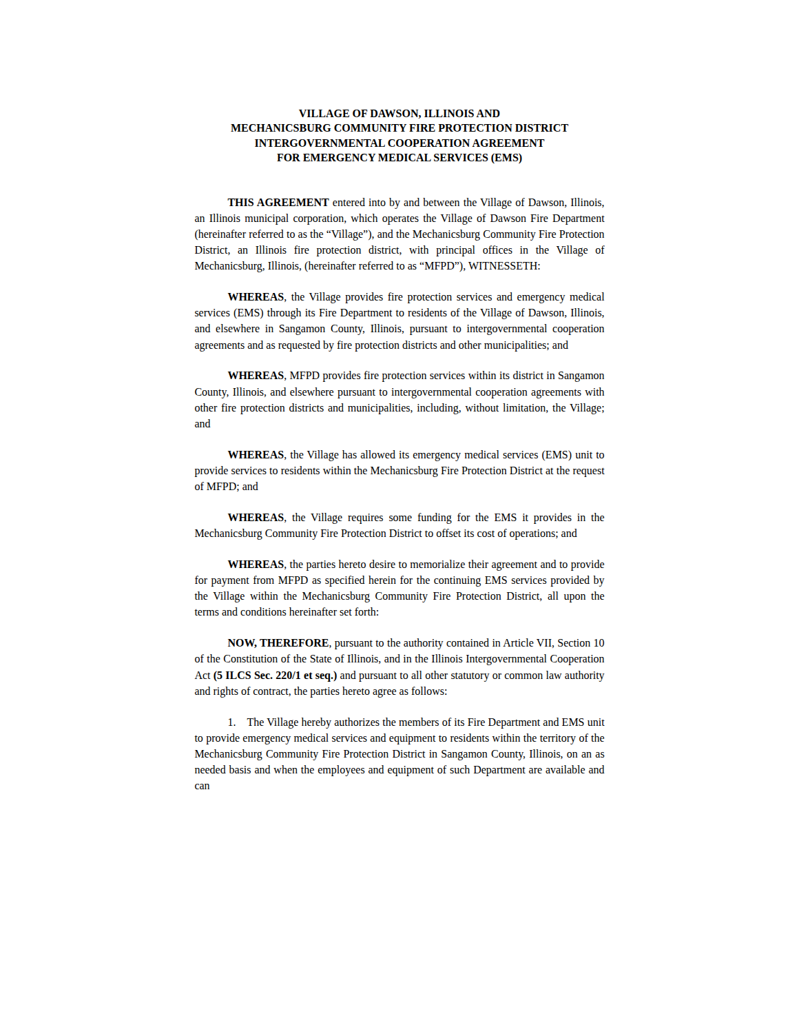Village of Dawson, Illinois and Mechanicsburg Community Fire Protection District Intergovernmental Cooperation Agreement for Emergency Medical Services (EMS)
THIS AGREEMENT entered into by and between the Village of Dawson, Illinois, an Illinois municipal corporation, which operates the Village of Dawson Fire Department (hereinafter referred to as the “Village”), and the Mechanicsburg Community Fire Protection District, an Illinois fire protection district, with principal offices in the Village of Mechanicsburg, Illinois, (hereinafter referred to as “MFPD”), WITNESSETH:
WHEREAS, the Village provides fire protection services and emergency medical services (EMS) through its Fire Department to residents of the Village of Dawson, Illinois, and elsewhere in Sangamon County, Illinois, pursuant to intergovernmental cooperation agreements and as requested by fire protection districts and other municipalities; and
WHEREAS, MFPD provides fire protection services within its district in Sangamon County, Illinois, and elsewhere pursuant to intergovernmental cooperation agreements with other fire protection districts and municipalities, including, without limitation, the Village; and
WHEREAS, the Village has allowed its emergency medical services (EMS) unit to provide services to residents within the Mechanicsburg Fire Protection District at the request of MFPD; and
WHEREAS, the Village requires some funding for the EMS it provides in the Mechanicsburg Community Fire Protection District to offset its cost of operations; and
WHEREAS, the parties hereto desire to memorialize their agreement and to provide for payment from MFPD as specified herein for the continuing EMS services provided by the Village within the Mechanicsburg Community Fire Protection District, all upon the terms and conditions hereinafter set forth:
NOW, THEREFORE, pursuant to the authority contained in Article VII, Section 10 of the Constitution of the State of Illinois, and in the Illinois Intergovernmental Cooperation Act (5 ILCS Sec. 220/1 et seq.) and pursuant to all other statutory or common law authority and rights of contract, the parties hereto agree as follows:
1. The Village hereby authorizes the members of its Fire Department and EMS unit to provide emergency medical services and equipment to residents within the territory of the Mechanicsburg Community Fire Protection District in Sangamon County, Illinois, on an as needed basis and when the employees and equipment of such Department are available and can